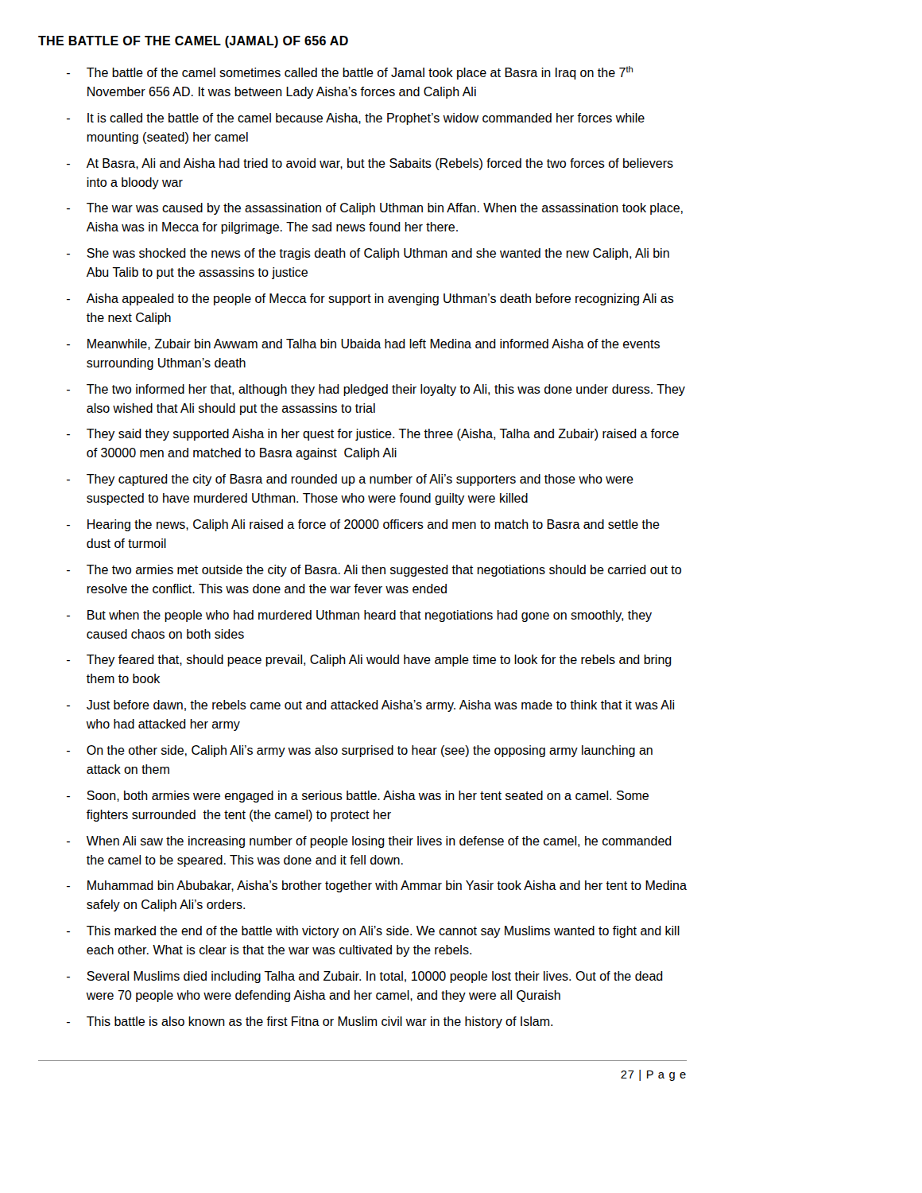THE BATTLE OF THE CAMEL (JAMAL) OF 656 AD
The battle of the camel sometimes called the battle of Jamal took place at Basra in Iraq on the 7th November 656 AD. It was between Lady Aisha’s forces and Caliph Ali
It is called the battle of the camel because Aisha, the Prophet’s widow commanded her forces while mounting (seated) her camel
At Basra, Ali and Aisha had tried to avoid war, but the Sabaits (Rebels) forced the two forces of believers into a bloody war
The war was caused by the assassination of Caliph Uthman bin Affan. When the assassination took place, Aisha was in Mecca for pilgrimage. The sad news found her there.
She was shocked the news of the tragis death of Caliph Uthman and she wanted the new Caliph, Ali bin Abu Talib to put the assassins to justice
Aisha appealed to the people of Mecca for support in avenging Uthman’s death before recognizing Ali as the next Caliph
Meanwhile, Zubair bin Awwam and Talha bin Ubaida had left Medina and informed Aisha of the events surrounding Uthman’s death
The two informed her that, although they had pledged their loyalty to Ali, this was done under duress. They also wished that Ali should put the assassins to trial
They said they supported Aisha in her quest for justice. The three (Aisha, Talha and Zubair) raised a force of 30000 men and matched to Basra against Caliph Ali
They captured the city of Basra and rounded up a number of Ali’s supporters and those who were suspected to have murdered Uthman. Those who were found guilty were killed
Hearing the news, Caliph Ali raised a force of 20000 officers and men to match to Basra and settle the dust of turmoil
The two armies met outside the city of Basra. Ali then suggested that negotiations should be carried out to resolve the conflict. This was done and the war fever was ended
But when the people who had murdered Uthman heard that negotiations had gone on smoothly, they caused chaos on both sides
They feared that, should peace prevail, Caliph Ali would have ample time to look for the rebels and bring them to book
Just before dawn, the rebels came out and attacked Aisha’s army. Aisha was made to think that it was Ali who had attacked her army
On the other side, Caliph Ali’s army was also surprised to hear (see) the opposing army launching an attack on them
Soon, both armies were engaged in a serious battle. Aisha was in her tent seated on a camel. Some fighters surrounded the tent (the camel) to protect her
When Ali saw the increasing number of people losing their lives in defense of the camel, he commanded the camel to be speared. This was done and it fell down.
Muhammad bin Abubakar, Aisha’s brother together with Ammar bin Yasir took Aisha and her tent to Medina safely on Caliph Ali’s orders.
This marked the end of the battle with victory on Ali’s side. We cannot say Muslims wanted to fight and kill each other. What is clear is that the war was cultivated by the rebels.
Several Muslims died including Talha and Zubair. In total, 10000 people lost their lives. Out of the dead were 70 people who were defending Aisha and her camel, and they were all Quraish
This battle is also known as the first Fitna or Muslim civil war in the history of Islam.
27 | P a g e